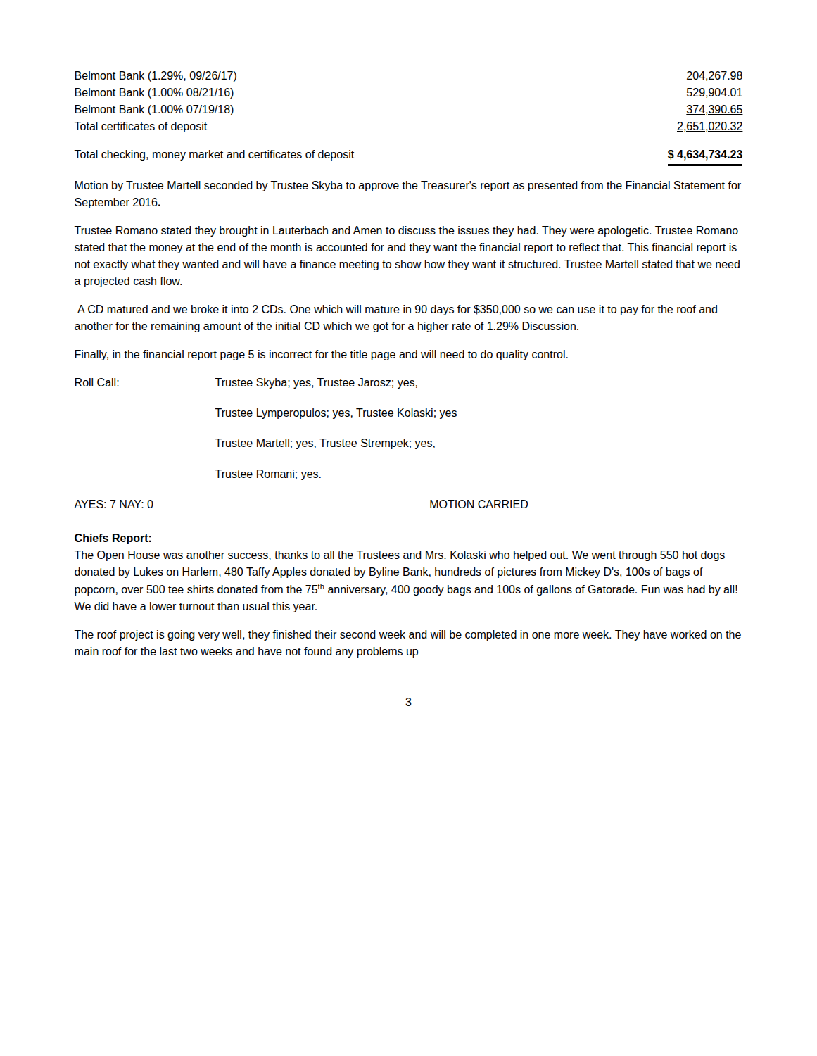Belmont Bank (1.29%, 09/26/17) 204,267.98
Belmont Bank (1.00% 08/21/16) 529,904.01
Belmont Bank (1.00% 07/19/18) 374,390.65
Total certificates of deposit 2,651,020.32
Total checking, money market and certificates of deposit $ 4,634,734.23
Motion by Trustee Martell seconded by Trustee Skyba to approve the Treasurer's report as presented from the Financial Statement for September 2016.
Trustee Romano stated they brought in Lauterbach and Amen to discuss the issues they had. They were apologetic. Trustee Romano stated that the money at the end of the month is accounted for and they want the financial report to reflect that. This financial report is not exactly what they wanted and will have a finance meeting to show how they want it structured. Trustee Martell stated that we need a projected cash flow.
A CD matured and we broke it into 2 CDs. One which will mature in 90 days for $350,000 so we can use it to pay for the roof and another for the remaining amount of the initial CD which we got for a higher rate of 1.29% Discussion.
Finally, in the financial report page 5 is incorrect for the title page and will need to do quality control.
Roll Call:
Trustee Skyba; yes, Trustee Jarosz; yes,
Trustee Lymperopulos; yes, Trustee Kolaski; yes
Trustee Martell; yes, Trustee Strempek; yes,
Trustee Romani; yes.
AYES: 7 NAY: 0
MOTION CARRIED
Chiefs Report:
The Open House was another success, thanks to all the Trustees and Mrs. Kolaski who helped out. We went through 550 hot dogs donated by Lukes on Harlem, 480 Taffy Apples donated by Byline Bank, hundreds of pictures from Mickey D's, 100s of bags of popcorn, over 500 tee shirts donated from the 75th anniversary, 400 goody bags and 100s of gallons of Gatorade. Fun was had by all! We did have a lower turnout than usual this year.
The roof project is going very well, they finished their second week and will be completed in one more week. They have worked on the main roof for the last two weeks and have not found any problems up
3